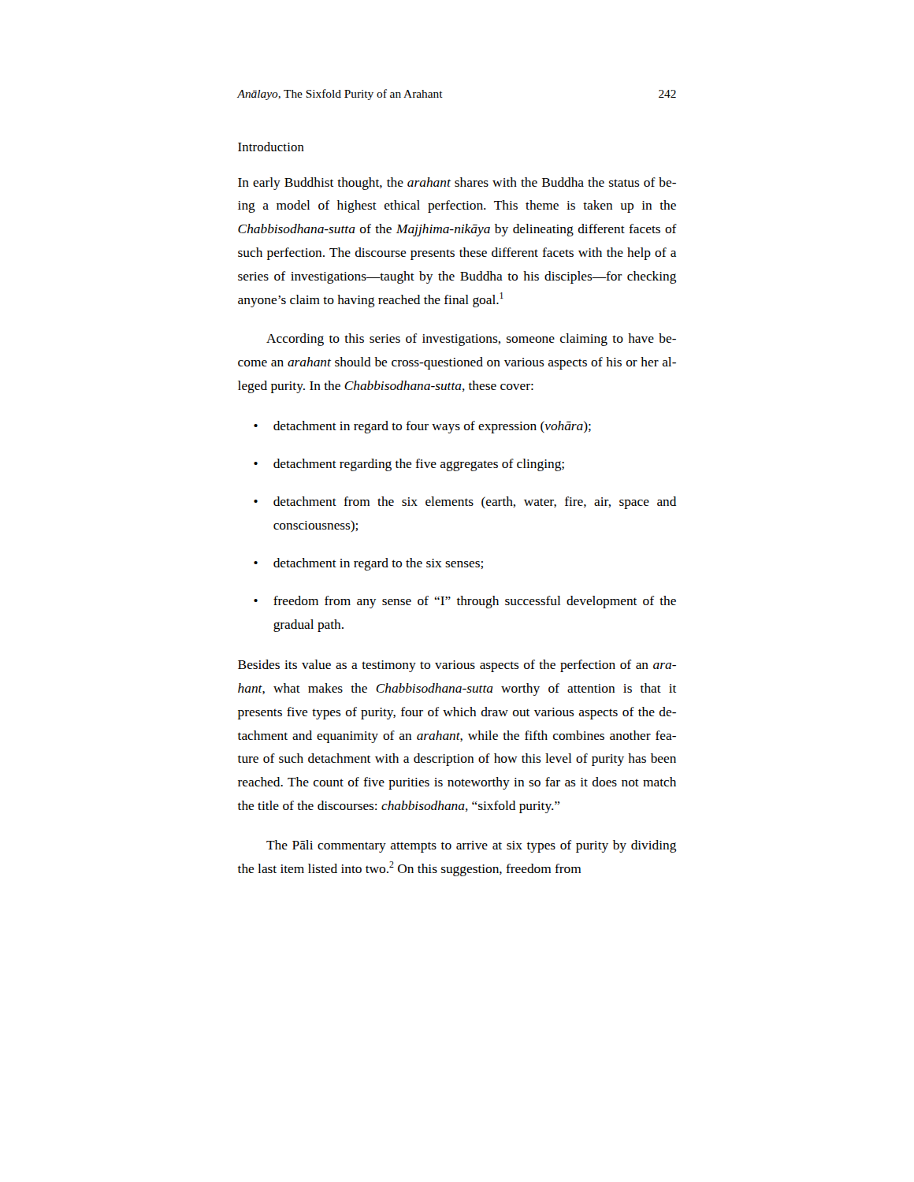Anālayo, The Sixfold Purity of an Arahant 242
Introduction
In early Buddhist thought, the arahant shares with the Buddha the status of being a model of highest ethical perfection. This theme is taken up in the Chabbisodhana-sutta of the Majjhima-nikāya by delineating different facets of such perfection. The discourse presents these different facets with the help of a series of investigations—taught by the Buddha to his disciples—for checking anyone’s claim to having reached the final goal.1
According to this series of investigations, someone claiming to have become an arahant should be cross-questioned on various aspects of his or her alleged purity. In the Chabbisodhana-sutta, these cover:
detachment in regard to four ways of expression (vohāra);
detachment regarding the five aggregates of clinging;
detachment from the six elements (earth, water, fire, air, space and consciousness);
detachment in regard to the six senses;
freedom from any sense of “I” through successful development of the gradual path.
Besides its value as a testimony to various aspects of the perfection of an arahant, what makes the Chabbisodhana-sutta worthy of attention is that it presents five types of purity, four of which draw out various aspects of the detachment and equanimity of an arahant, while the fifth combines another feature of such detachment with a description of how this level of purity has been reached. The count of five purities is noteworthy in so far as it does not match the title of the discourses: chabbisodhana, “sixfold purity.”
The Pāli commentary attempts to arrive at six types of purity by dividing the last item listed into two.2 On this suggestion, freedom from